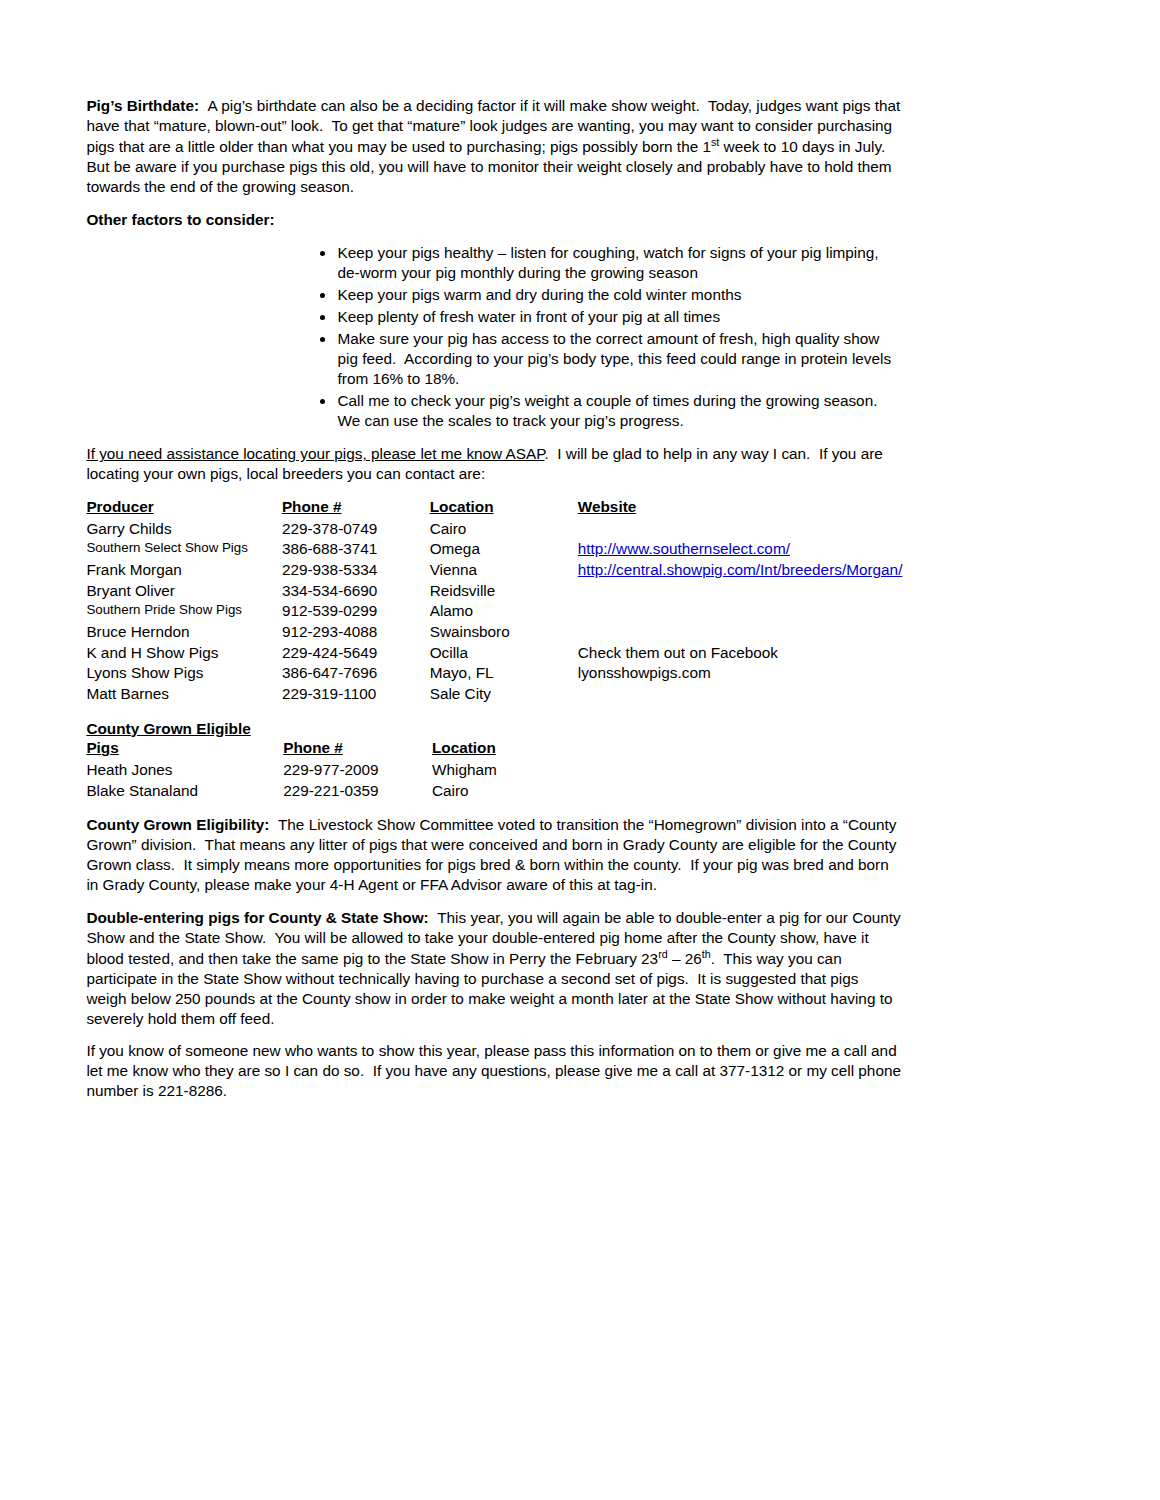Pig’s Birthdate: A pig’s birthdate can also be a deciding factor if it will make show weight. Today, judges want pigs that have that “mature, blown-out” look. To get that “mature” look judges are wanting, you may want to consider purchasing pigs that are a little older than what you may be used to purchasing; pigs possibly born the 1st week to 10 days in July. But be aware if you purchase pigs this old, you will have to monitor their weight closely and probably have to hold them towards the end of the growing season.
Other factors to consider:
Keep your pigs healthy – listen for coughing, watch for signs of your pig limping, de-worm your pig monthly during the growing season
Keep your pigs warm and dry during the cold winter months
Keep plenty of fresh water in front of your pig at all times
Make sure your pig has access to the correct amount of fresh, high quality show pig feed. According to your pig’s body type, this feed could range in protein levels from 16% to 18%.
Call me to check your pig’s weight a couple of times during the growing season. We can use the scales to track your pig’s progress.
If you need assistance locating your pigs, please let me know ASAP. I will be glad to help in any way I can. If you are locating your own pigs, local breeders you can contact are:
| Producer | Phone # | Location | Website |
| --- | --- | --- | --- |
| Garry Childs | 229-378-0749 | Cairo | |
| Southern Select Show Pigs | 386-688-3741 | Omega | http://www.southernselect.com/ |
| Frank Morgan | 229-938-5334 | Vienna | http://central.showpig.com/Int/breeders/Morgan/ |
| Bryant Oliver | 334-534-6690 | Reidsville | |
| Southern Pride Show Pigs | 912-539-0299 | Alamo | |
| Bruce Herndon | 912-293-4088 | Swainsboro | |
| K and H Show Pigs | 229-424-5649 | Ocilla | Check them out on Facebook |
| Lyons Show Pigs | 386-647-7696 | Mayo, FL | lyonsshowpigs.com |
| Matt Barnes | 229-319-1100 | Sale City | |
| County Grown Eligible Pigs | Phone # | Location | |
| --- | --- | --- | --- |
| Heath Jones | 229-977-2009 | Whigham | |
| Blake Stanaland | 229-221-0359 | Cairo | |
County Grown Eligibility: The Livestock Show Committee voted to transition the “Homegrown” division into a “County Grown” division. That means any litter of pigs that were conceived and born in Grady County are eligible for the County Grown class. It simply means more opportunities for pigs bred & born within the county. If your pig was bred and born in Grady County, please make your 4-H Agent or FFA Advisor aware of this at tag-in.
Double-entering pigs for County & State Show: This year, you will again be able to double-enter a pig for our County Show and the State Show. You will be allowed to take your double-entered pig home after the County show, have it blood tested, and then take the same pig to the State Show in Perry the February 23rd – 26th. This way you can participate in the State Show without technically having to purchase a second set of pigs. It is suggested that pigs weigh below 250 pounds at the County show in order to make weight a month later at the State Show without having to severely hold them off feed.
If you know of someone new who wants to show this year, please pass this information on to them or give me a call and let me know who they are so I can do so. If you have any questions, please give me a call at 377-1312 or my cell phone number is 221-8286.